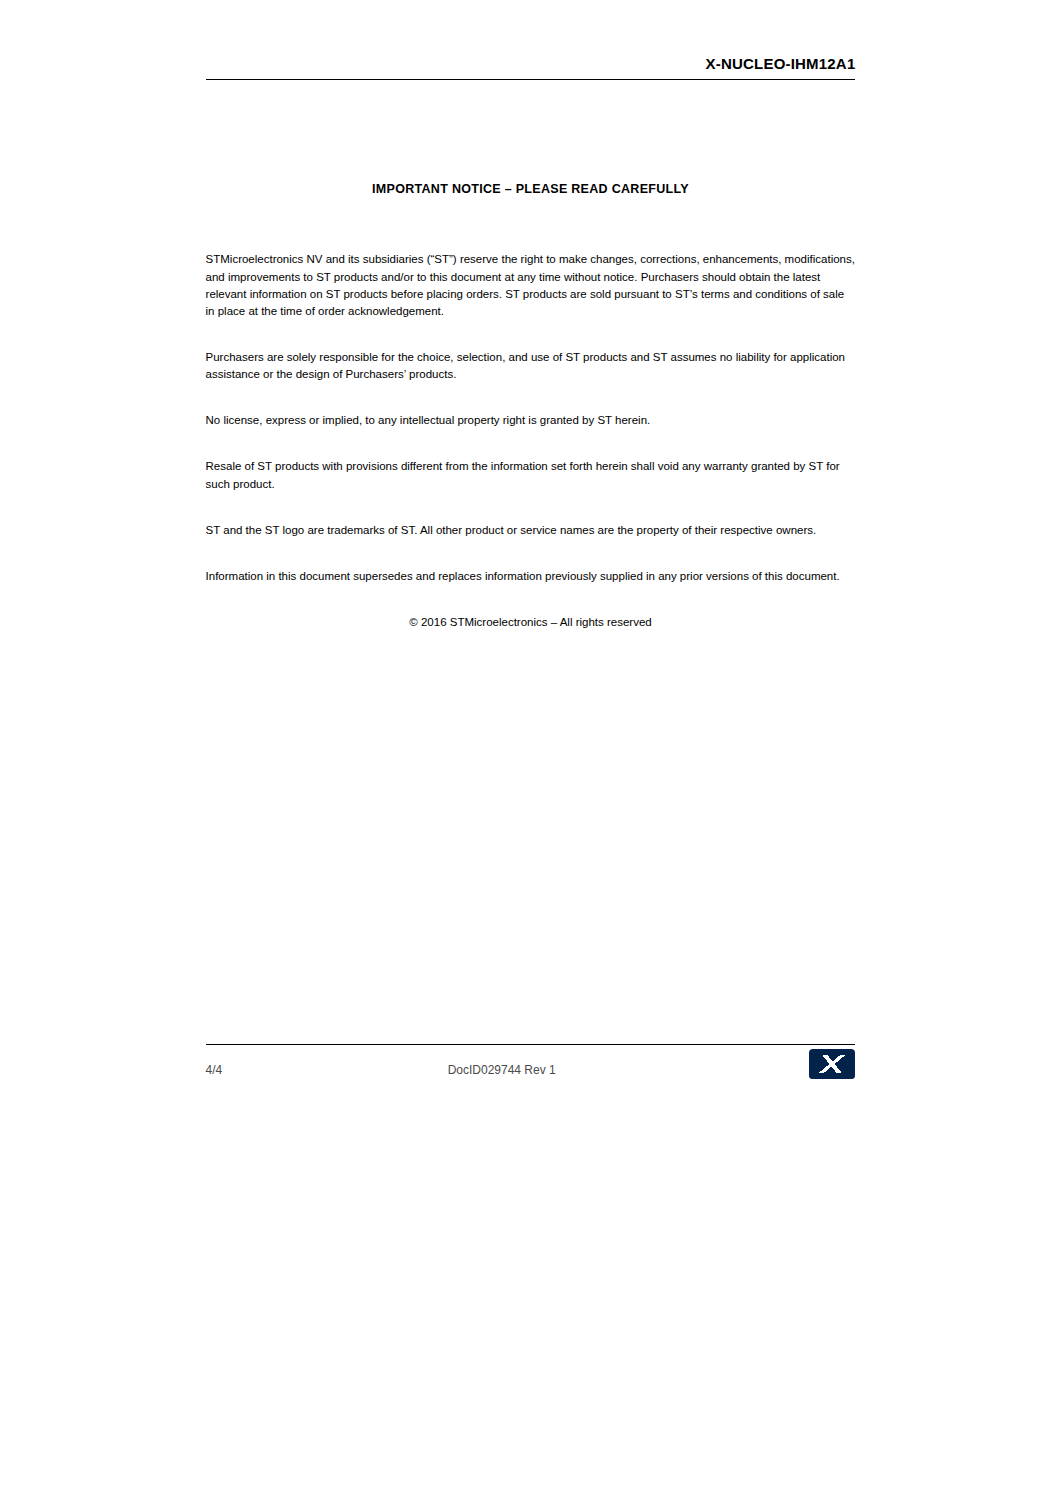X-NUCLEO-IHM12A1
IMPORTANT NOTICE – PLEASE READ CAREFULLY
STMicroelectronics NV and its subsidiaries (“ST”) reserve the right to make changes, corrections, enhancements, modifications, and improvements to ST products and/or to this document at any time without notice. Purchasers should obtain the latest relevant information on ST products before placing orders. ST products are sold pursuant to ST’s terms and conditions of sale in place at the time of order acknowledgement.
Purchasers are solely responsible for the choice, selection, and use of ST products and ST assumes no liability for application assistance or the design of Purchasers’ products.
No license, express or implied, to any intellectual property right is granted by ST herein.
Resale of ST products with provisions different from the information set forth herein shall void any warranty granted by ST for such product.
ST and the ST logo are trademarks of ST. All other product or service names are the property of their respective owners.
Information in this document supersedes and replaces information previously supplied in any prior versions of this document.
© 2016 STMicroelectronics – All rights reserved
4/4
DocID029744 Rev 1